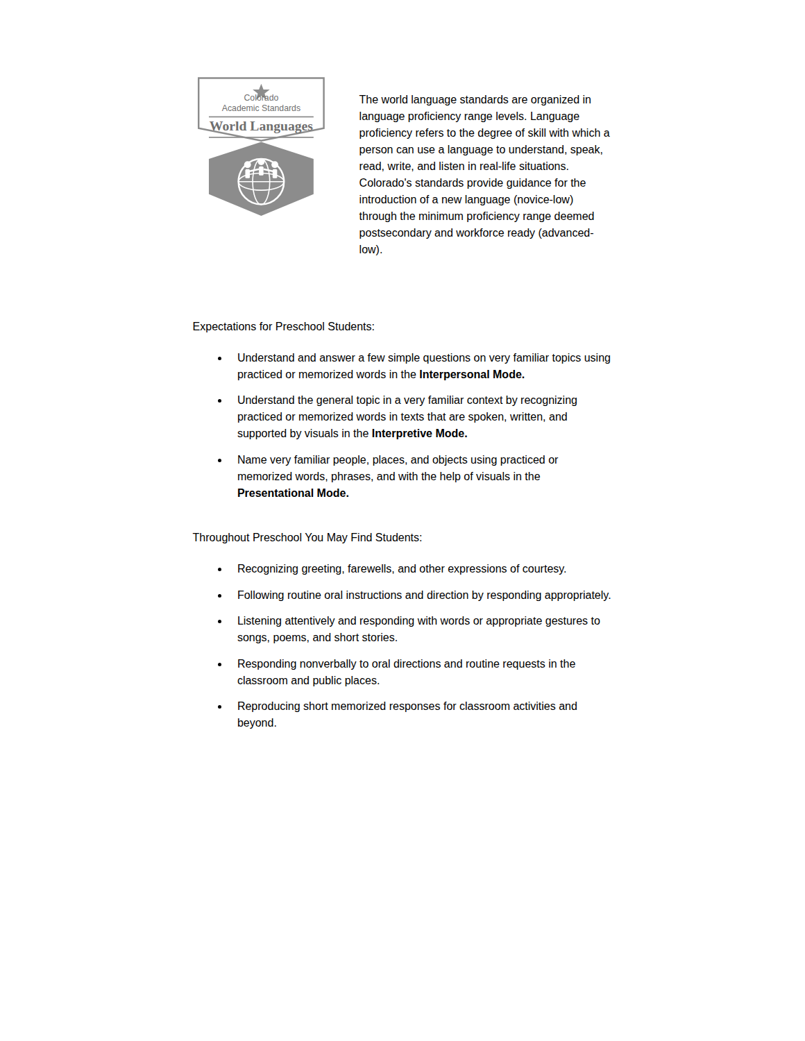Colorado Academic Standards World Languages
The world language standards are organized in language proficiency range levels. Language proficiency refers to the degree of skill with which a person can use a language to understand, speak, read, write, and listen in real-life situations. Colorado's standards provide guidance for the introduction of a new language (novice-low) through the minimum proficiency range deemed postsecondary and workforce ready (advanced-low).
Expectations for Preschool Students:
Understand and answer a few simple questions on very familiar topics using practiced or memorized words in the Interpersonal Mode.
Understand the general topic in a very familiar context by recognizing practiced or memorized words in texts that are spoken, written, and supported by visuals in the Interpretive Mode.
Name very familiar people, places, and objects using practiced or memorized words, phrases, and with the help of visuals in the Presentational Mode.
Throughout Preschool You May Find Students:
Recognizing greeting, farewells, and other expressions of courtesy.
Following routine oral instructions and direction by responding appropriately.
Listening attentively and responding with words or appropriate gestures to songs, poems, and short stories.
Responding nonverbally to oral directions and routine requests in the classroom and public places.
Reproducing short memorized responses for classroom activities and beyond.